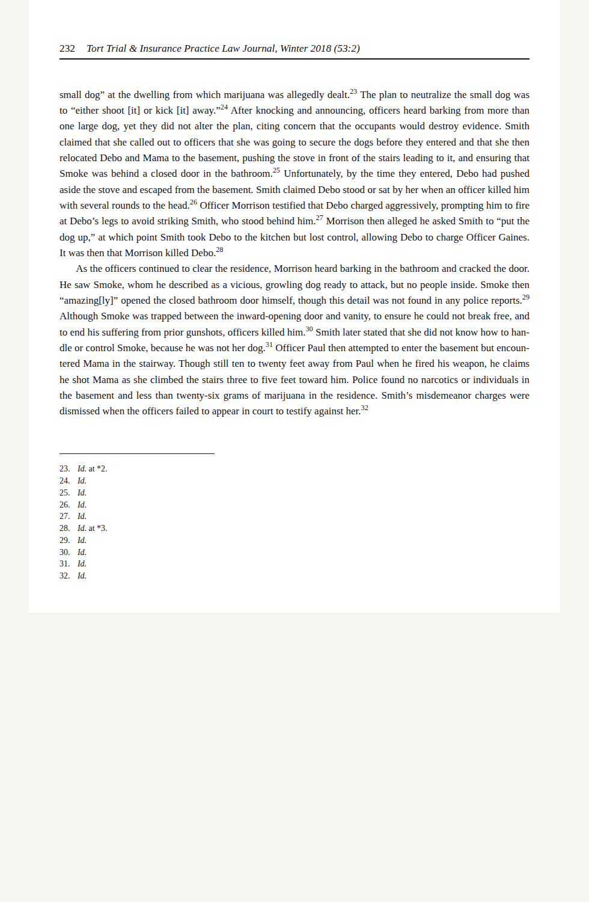232 Tort Trial & Insurance Practice Law Journal, Winter 2018 (53:2)
small dog” at the dwelling from which marijuana was allegedly dealt.23 The plan to neutralize the small dog was to “either shoot [it] or kick [it] away.”24 After knocking and announcing, officers heard barking from more than one large dog, yet they did not alter the plan, citing concern that the occupants would destroy evidence. Smith claimed that she called out to officers that she was going to secure the dogs before they entered and that she then relocated Debo and Mama to the basement, pushing the stove in front of the stairs leading to it, and ensuring that Smoke was behind a closed door in the bathroom.25 Unfortunately, by the time they entered, Debo had pushed aside the stove and escaped from the basement. Smith claimed Debo stood or sat by her when an officer killed him with several rounds to the head.26 Officer Morrison testified that Debo charged aggressively, prompting him to fire at Debo’s legs to avoid striking Smith, who stood behind him.27 Morrison then alleged he asked Smith to “put the dog up,” at which point Smith took Debo to the kitchen but lost control, allowing Debo to charge Officer Gaines. It was then that Morrison killed Debo.28
As the officers continued to clear the residence, Morrison heard barking in the bathroom and cracked the door. He saw Smoke, whom he described as a vicious, growling dog ready to attack, but no people inside. Smoke then “amazing[ly]” opened the closed bathroom door himself, though this detail was not found in any police reports.29 Although Smoke was trapped between the inward-opening door and vanity, to ensure he could not break free, and to end his suffering from prior gunshots, officers killed him.30 Smith later stated that she did not know how to handle or control Smoke, because he was not her dog.31 Officer Paul then attempted to enter the basement but encountered Mama in the stairway. Though still ten to twenty feet away from Paul when he fired his weapon, he claims he shot Mama as she climbed the stairs three to five feet toward him. Police found no narcotics or individuals in the basement and less than twenty-six grams of marijuana in the residence. Smith’s misdemeanor charges were dismissed when the officers failed to appear in court to testify against her.32
23. Id. at *2.
24. Id.
25. Id.
26. Id.
27. Id.
28. Id. at *3.
29. Id.
30. Id.
31. Id.
32. Id.